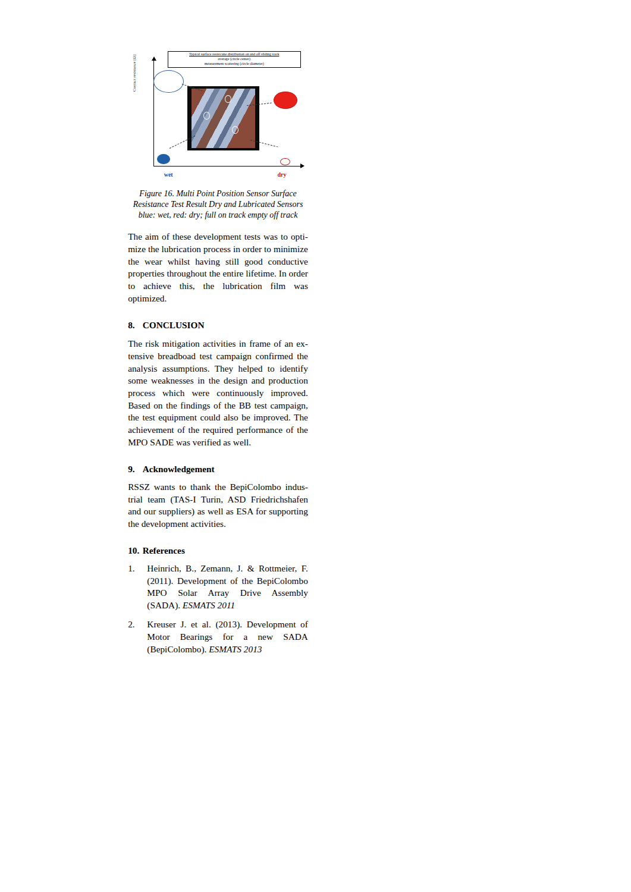Typical surface resistcane distribution on and off sliding track average (circle center)
measurement scattering (circle diameter)
Contact resistance [Ω]
wet
dry
Figure 16. Multi Point Position Sensor Surface Resistance Test Result Dry and Lubricated Sensors blue: wet, red: dry; full on track empty off track
The aim of these development tests was to optimize the lubrication process in order to minimize the wear whilst having still good conductive properties throughout the entire lifetime. In order to achieve this, the lubrication film was optimized.
8. CONCLUSION
The risk mitigation activities in frame of an extensive breadboad test campaign confirmed the analysis assumptions. They helped to identify some weaknesses in the design and production process which were continuously improved. Based on the findings of the BB test campaign, the test equipment could also be improved. The achievement of the required performance of the MPO SADE was verified as well.
9. Acknowledgement
RSSZ wants to thank the BepiColombo industrial team (TAS-I Turin, ASD Friedrichshafen and our suppliers) as well as ESA for supporting the development activities.
10. References
1. Heinrich, B., Zemann, J. & Rottmeier, F. (2011). Development of the BepiColombo MPO Solar Array Drive Assembly (SADA). ESMATS 2011
2. Kreuser J. et al. (2013). Development of Motor Bearings for a new SADA (BepiColombo). ESMATS 2013